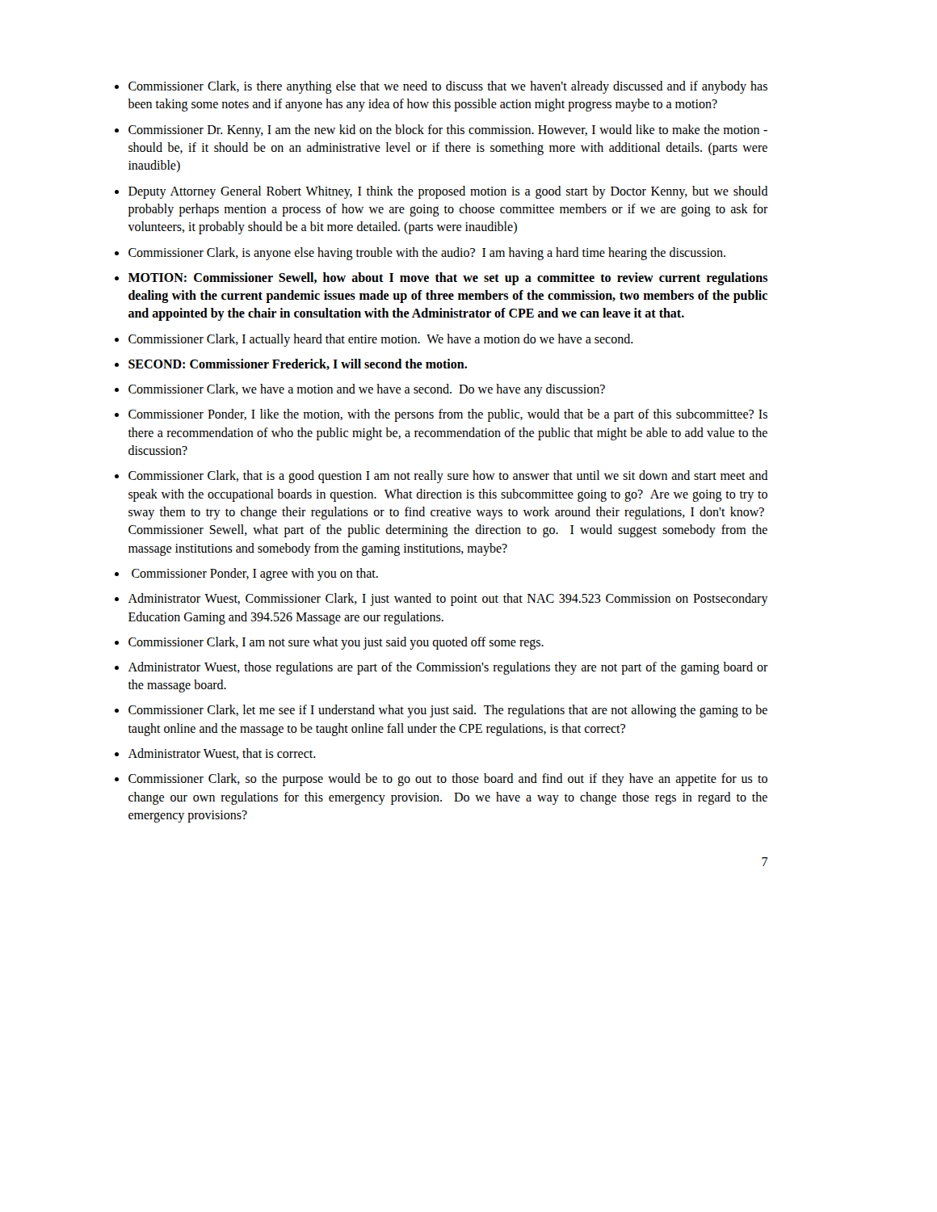Commissioner Clark, is there anything else that we need to discuss that we haven't already discussed and if anybody has been taking some notes and if anyone has any idea of how this possible action might progress maybe to a motion?
Commissioner Dr. Kenny, I am the new kid on the block for this commission. However, I would like to make the motion - should be, if it should be on an administrative level or if there is something more with additional details. (parts were inaudible)
Deputy Attorney General Robert Whitney, I think the proposed motion is a good start by Doctor Kenny, but we should probably perhaps mention a process of how we are going to choose committee members or if we are going to ask for volunteers, it probably should be a bit more detailed. (parts were inaudible)
Commissioner Clark, is anyone else having trouble with the audio? I am having a hard time hearing the discussion.
MOTION: Commissioner Sewell, how about I move that we set up a committee to review current regulations dealing with the current pandemic issues made up of three members of the commission, two members of the public and appointed by the chair in consultation with the Administrator of CPE and we can leave it at that.
Commissioner Clark, I actually heard that entire motion. We have a motion do we have a second.
SECOND: Commissioner Frederick, I will second the motion.
Commissioner Clark, we have a motion and we have a second. Do we have any discussion?
Commissioner Ponder, I like the motion, with the persons from the public, would that be a part of this subcommittee? Is there a recommendation of who the public might be, a recommendation of the public that might be able to add value to the discussion?
Commissioner Clark, that is a good question I am not really sure how to answer that until we sit down and start meet and speak with the occupational boards in question. What direction is this subcommittee going to go? Are we going to try to sway them to try to change their regulations or to find creative ways to work around their regulations, I don't know? Commissioner Sewell, what part of the public determining the direction to go. I would suggest somebody from the massage institutions and somebody from the gaming institutions, maybe?
Commissioner Ponder, I agree with you on that.
Administrator Wuest, Commissioner Clark, I just wanted to point out that NAC 394.523 Commission on Postsecondary Education Gaming and 394.526 Massage are our regulations.
Commissioner Clark, I am not sure what you just said you quoted off some regs.
Administrator Wuest, those regulations are part of the Commission's regulations they are not part of the gaming board or the massage board.
Commissioner Clark, let me see if I understand what you just said. The regulations that are not allowing the gaming to be taught online and the massage to be taught online fall under the CPE regulations, is that correct?
Administrator Wuest, that is correct.
Commissioner Clark, so the purpose would be to go out to those board and find out if they have an appetite for us to change our own regulations for this emergency provision. Do we have a way to change those regs in regard to the emergency provisions?
7